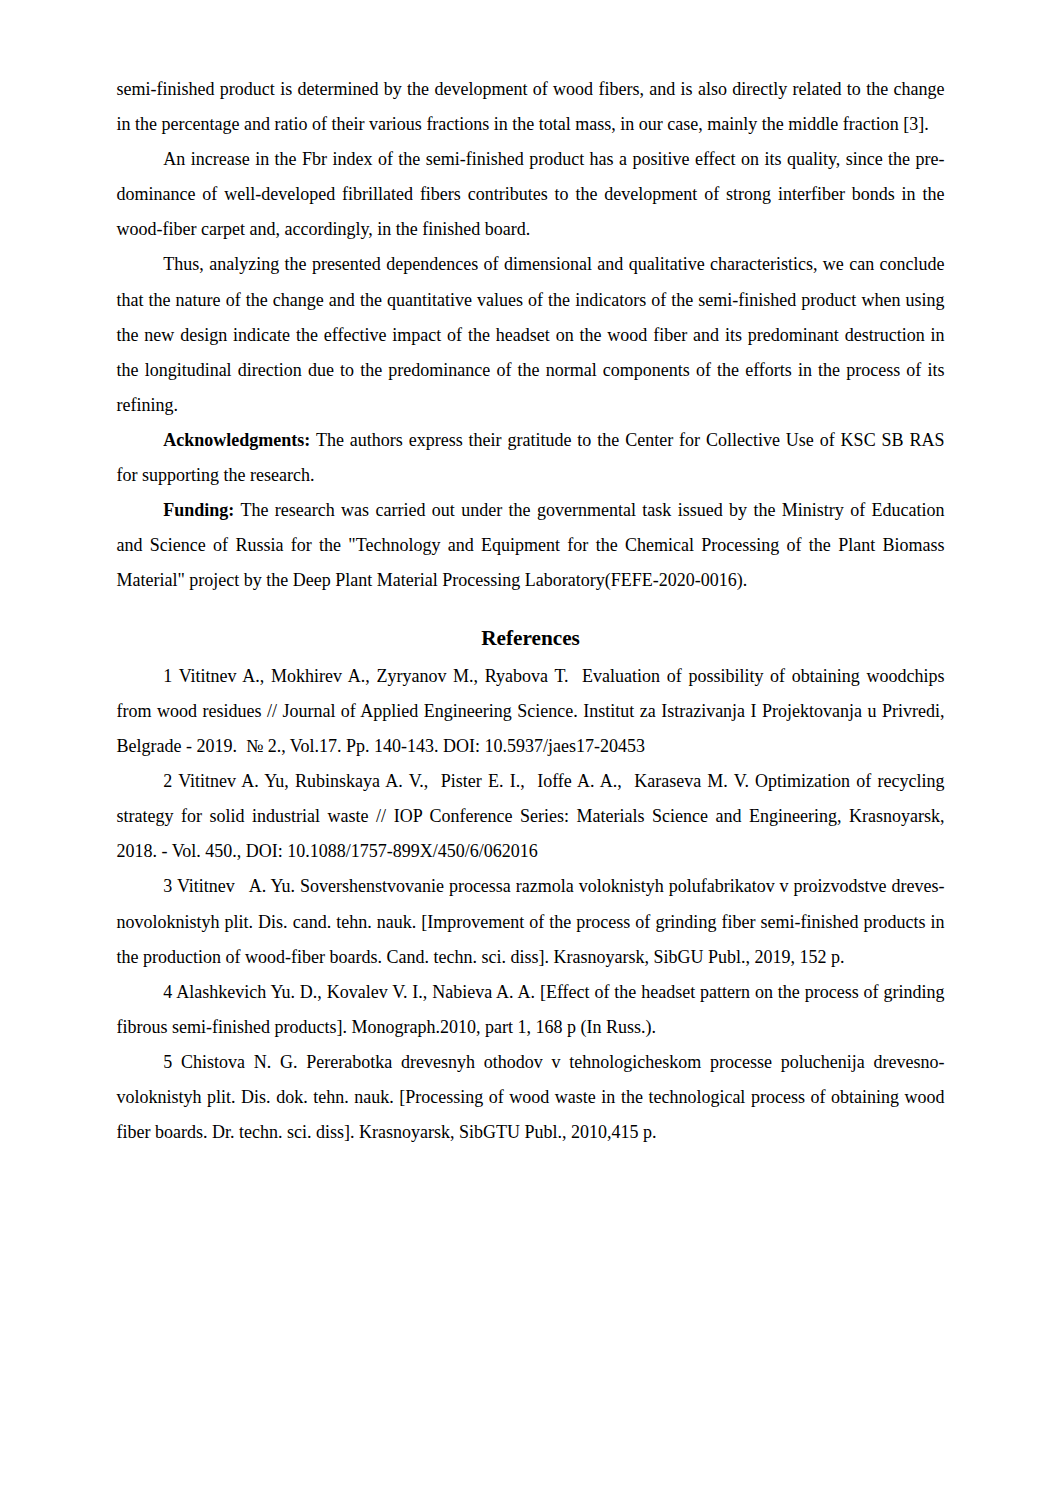semi-finished product is determined by the development of wood fibers, and is also directly related to the change in the percentage and ratio of their various fractions in the total mass, in our case, mainly the middle fraction [3].
An increase in the Fbr index of the semi-finished product has a positive effect on its quality, since the predominance of well-developed fibrillated fibers contributes to the development of strong interfiber bonds in the wood-fiber carpet and, accordingly, in the finished board.
Thus, analyzing the presented dependences of dimensional and qualitative characteristics, we can conclude that the nature of the change and the quantitative values of the indicators of the semi-finished product when using the new design indicate the effective impact of the headset on the wood fiber and its predominant destruction in the longitudinal direction due to the predominance of the normal components of the efforts in the process of its refining.
Acknowledgments: The authors express their gratitude to the Center for Collective Use of KSC SB RAS for supporting the research.
Funding: The research was carried out under the governmental task issued by the Ministry of Education and Science of Russia for the "Technology and Equipment for the Chemical Processing of the Plant Biomass Material" project by the Deep Plant Material Processing Laboratory(FEFE-2020-0016).
References
1 Vititnev A., Mokhirev A., Zyryanov M., Ryabova T. Evaluation of possibility of obtaining woodchips from wood residues // Journal of Applied Engineering Science. Institut za Istrazivanja I Projektovanja u Privredi, Belgrade - 2019. № 2., Vol.17. Pp. 140-143. DOI: 10.5937/jaes17-20453
2 Vititnev A. Yu, Rubinskaya A. V., Pister E. I., Ioffe A. A., Karaseva M. V. Optimization of recycling strategy for solid industrial waste // IOP Conference Series: Materials Science and Engineering, Krasnoyarsk, 2018. - Vol. 450., DOI: 10.1088/1757-899X/450/6/062016
3 Vititnev A. Yu. Sovershenstvovanie processa razmola voloknistyh polufabrikatov v proizvodstve drevesnovoloknistyh plit. Dis. cand. tehn. nauk. [Improvement of the process of grinding fiber semi-finished products in the production of wood-fiber boards. Cand. techn. sci. diss]. Krasnoyarsk, SibGU Publ., 2019, 152 p.
4 Alashkevich Yu. D., Kovalev V. I., Nabieva A. A. [Effect of the headset pattern on the process of grinding fibrous semi-finished products]. Monograph.2010, part 1, 168 p (In Russ.).
5 Chistova N. G. Pererabotka drevesnyh othodov v tehnologicheskom processe poluchenija drevesnovoloknistyh plit. Dis. dok. tehn. nauk. [Processing of wood waste in the technological process of obtaining wood fiber boards. Dr. techn. sci. diss]. Krasnoyarsk, SibGTU Publ., 2010,415 p.